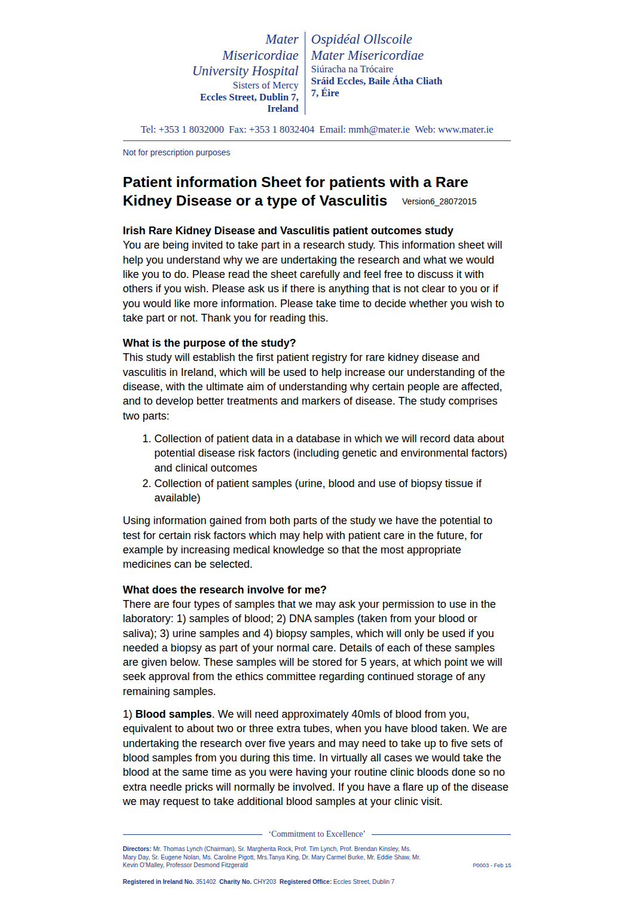Mater Misericordiae
University Hospital
Sisters of Mercy
Eccles Street, Dublin 7, Ireland
Ospidéal Ollscoile
Mater Misericordiae
Siúracha na Trócaire
Sráid Eccles, Baile Átha Cliath 7, Éire
Tel: +353 1 8032000 Fax: +353 1 8032404 Email: mmh@mater.ie Web: www.mater.ie
Not for prescription purposes
Patient information Sheet for patients with a Rare Kidney Disease or a type of Vasculitis Version6_28072015
Irish Rare Kidney Disease and Vasculitis patient outcomes study
You are being invited to take part in a research study. This information sheet will help you understand why we are undertaking the research and what we would like you to do. Please read the sheet carefully and feel free to discuss it with others if you wish. Please ask us if there is anything that is not clear to you or if you would like more information. Please take time to decide whether you wish to take part or not. Thank you for reading this.
What is the purpose of the study?
This study will establish the first patient registry for rare kidney disease and vasculitis in Ireland, which will be used to help increase our understanding of the disease, with the ultimate aim of understanding why certain people are affected, and to develop better treatments and markers of disease. The study comprises two parts:
Collection of patient data in a database in which we will record data about potential disease risk factors (including genetic and environmental factors) and clinical outcomes
Collection of patient samples (urine, blood and use of biopsy tissue if available)
Using information gained from both parts of the study we have the potential to test for certain risk factors which may help with patient care in the future, for example by increasing medical knowledge so that the most appropriate medicines can be selected.
What does the research involve for me?
There are four types of samples that we may ask your permission to use in the laboratory: 1) samples of blood; 2) DNA samples (taken from your blood or saliva); 3) urine samples and 4) biopsy samples, which will only be used if you needed a biopsy as part of your normal care. Details of each of these samples are given below. These samples will be stored for 5 years, at which point we will seek approval from the ethics committee regarding continued storage of any remaining samples.
1) Blood samples. We will need approximately 40mls of blood from you, equivalent to about two or three extra tubes, when you have blood taken. We are undertaking the research over five years and may need to take up to five sets of blood samples from you during this time. In virtually all cases we would take the blood at the same time as you were having your routine clinic bloods done so no extra needle pricks will normally be involved. If you have a flare up of the disease we may request to take additional blood samples at your clinic visit.
‘Commitment to Excellence’
Directors: Mr. Thomas Lynch (Chairman), Sr. Margherita Rock, Prof. Tim Lynch, Prof. Brendan Kinsley, Ms. Mary Day, Sr. Eugene Nolan, Ms. Caroline Pigott, Mrs.Tanya King, Dr. Mary Carmel Burke, Mr. Eddie Shaw, Mr. Kevin O’Malley, Professor Desmond Fitzgerald
Registered in Ireland No. 351402 Charity No. CHY203 Registered Office: Eccles Street, Dublin 7
P0003 - Feb 15